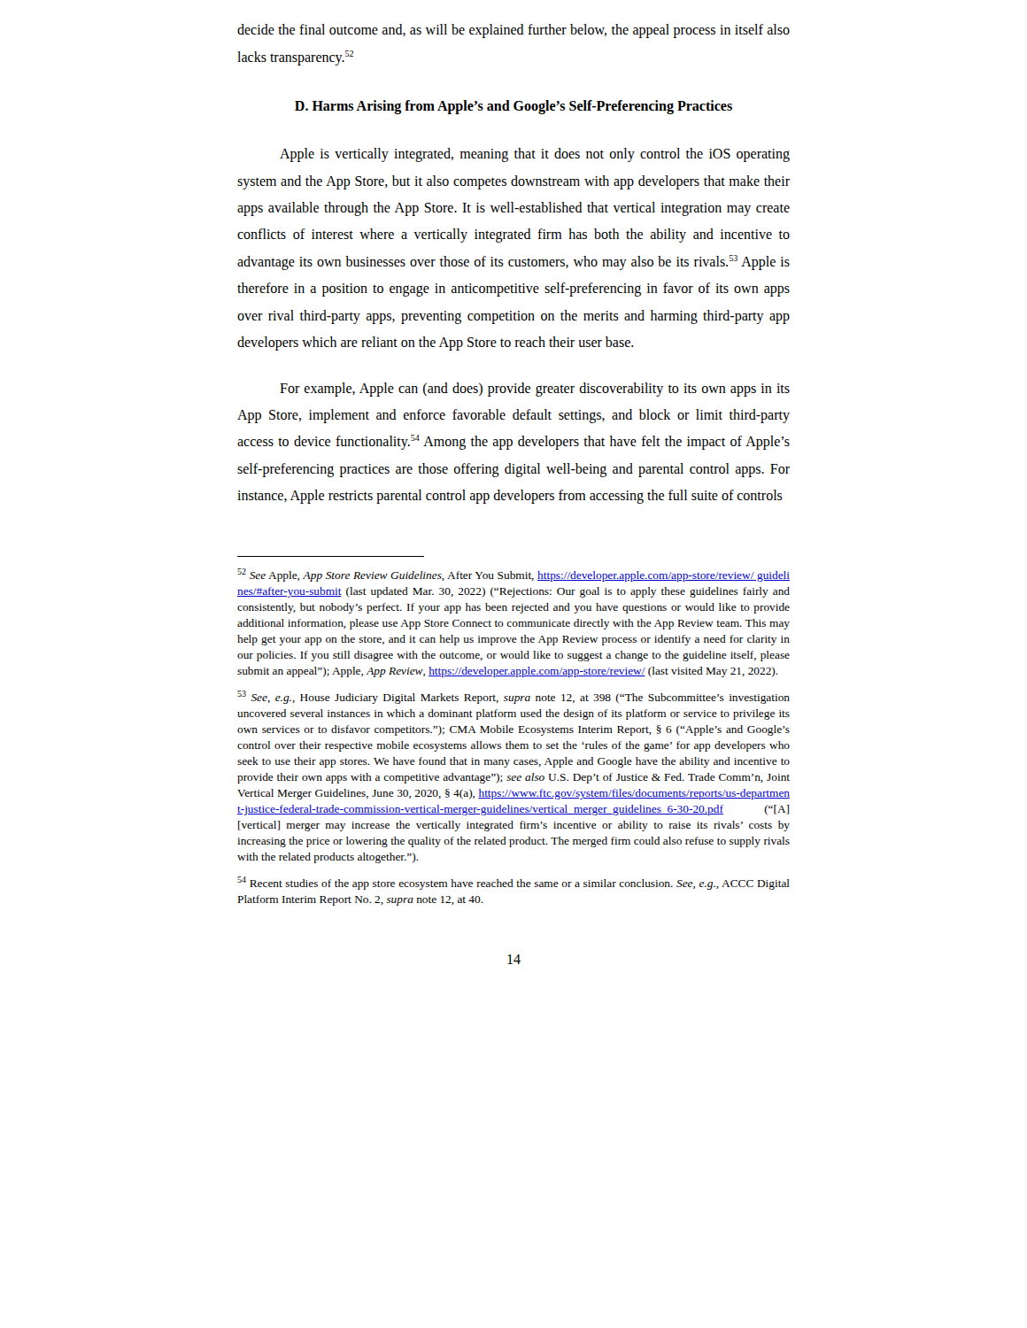decide the final outcome and, as will be explained further below, the appeal process in itself also lacks transparency.52
D. Harms Arising from Apple’s and Google’s Self-Preferencing Practices
Apple is vertically integrated, meaning that it does not only control the iOS operating system and the App Store, but it also competes downstream with app developers that make their apps available through the App Store. It is well-established that vertical integration may create conflicts of interest where a vertically integrated firm has both the ability and incentive to advantage its own businesses over those of its customers, who may also be its rivals.53 Apple is therefore in a position to engage in anticompetitive self-preferencing in favor of its own apps over rival third-party apps, preventing competition on the merits and harming third-party app developers which are reliant on the App Store to reach their user base.
For example, Apple can (and does) provide greater discoverability to its own apps in its App Store, implement and enforce favorable default settings, and block or limit third-party access to device functionality.54 Among the app developers that have felt the impact of Apple’s self-preferencing practices are those offering digital well-being and parental control apps. For instance, Apple restricts parental control app developers from accessing the full suite of controls
52 See Apple, App Store Review Guidelines, After You Submit, https://developer.apple.com/app-store/review/ guidelines/#after-you-submit (last updated Mar. 30, 2022) (“Rejections: Our goal is to apply these guidelines fairly and consistently, but nobody’s perfect. If your app has been rejected and you have questions or would like to provide additional information, please use App Store Connect to communicate directly with the App Review team. This may help get your app on the store, and it can help us improve the App Review process or identify a need for clarity in our policies. If you still disagree with the outcome, or would like to suggest a change to the guideline itself, please submit an appeal”); Apple, App Review, https://developer.apple.com/app-store/review/ (last visited May 21, 2022).
53 See, e.g., House Judiciary Digital Markets Report, supra note 12, at 398 (“The Subcommittee’s investigation uncovered several instances in which a dominant platform used the design of its platform or service to privilege its own services or to disfavor competitors.”); CMA Mobile Ecosystems Interim Report, § 6 (“Apple’s and Google’s control over their respective mobile ecosystems allows them to set the ‘rules of the game’ for app developers who seek to use their app stores. We have found that in many cases, Apple and Google have the ability and incentive to provide their own apps with a competitive advantage”); see also U.S. Dep’t of Justice & Fed. Trade Comm’n, Joint Vertical Merger Guidelines, June 30, 2020, § 4(a), https://www.ftc.gov/system/files/documents/reports/us-department-justice-federal-trade-commission-vertical-merger-guidelines/vertical_merger_guidelines_6-30-20.pdf (“[A] [vertical] merger may increase the vertically integrated firm’s incentive or ability to raise its rivals’ costs by increasing the price or lowering the quality of the related product. The merged firm could also refuse to supply rivals with the related products altogether.”).
54 Recent studies of the app store ecosystem have reached the same or a similar conclusion. See, e.g., ACCC Digital Platform Interim Report No. 2, supra note 12, at 40.
14